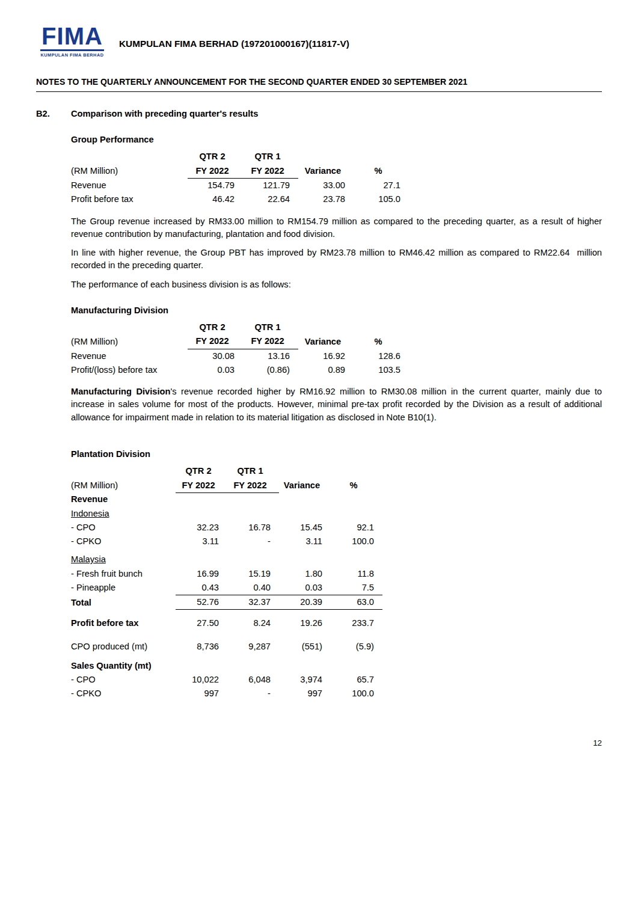FIMA
KUMPULAN FIMA BERHAD
KUMPULAN FIMA BERHAD (197201000167)(11817-V)
NOTES TO THE QUARTERLY ANNOUNCEMENT FOR THE SECOND QUARTER ENDED 30 SEPTEMBER 2021
B2.
Comparison with preceding quarter's results
Group Performance
| | QTR 2 | QTR 1 | | |
| (RM Million) | FY 2022 | FY 2022 | Variance | % |
| Revenue | 154.79 | 121.79 | 33.00 | 27.1 |
| Profit before tax | 46.42 | 22.64 | 23.78 | 105.0 |
The Group revenue increased by RM33.00 million to RM154.79 million as compared to the preceding quarter, as a result of higher revenue contribution by manufacturing, plantation and food division.
In line with higher revenue, the Group PBT has improved by RM23.78 million to RM46.42 million as compared to RM22.64 million recorded in the preceding quarter.
The performance of each business division is as follows:
Manufacturing Division
| | QTR 2 | QTR 1 | | |
| (RM Million) | FY 2022 | FY 2022 | Variance | % |
| Revenue | 30.08 | 13.16 | 16.92 | 128.6 |
| Profit/(loss) before tax | 0.03 | (0.86) | 0.89 | 103.5 |
Manufacturing Division's revenue recorded higher by RM16.92 million to RM30.08 million in the current quarter, mainly due to increase in sales volume for most of the products. However, minimal pre-tax profit recorded by the Division as a result of additional allowance for impairment made in relation to its material litigation as disclosed in Note B10(1).
Plantation Division
| | QTR 2 | QTR 1 | | |
| (RM Million) | FY 2022 | FY 2022 | Variance | % |
| Revenue | | | | |
| Indonesia | | | | |
| - CPO | 32.23 | 16.78 | 15.45 | 92.1 |
| - CPKO | 3.11 | - | 3.11 | 100.0 |
| Malaysia | | | | |
| - Fresh fruit bunch | 16.99 | 15.19 | 1.80 | 11.8 |
| - Pineapple | 0.43 | 0.40 | 0.03 | 7.5 |
| Total | 52.76 | 32.37 | 20.39 | 63.0 |
| Profit before tax | 27.50 | 8.24 | 19.26 | 233.7 |
| CPO produced (mt) | 8,736 | 9,287 | (551) | (5.9) |
| Sales Quantity (mt) | | | | |
| - CPO | 10,022 | 6,048 | 3,974 | 65.7 |
| - CPKO | 997 | - | 997 | 100.0 |
12